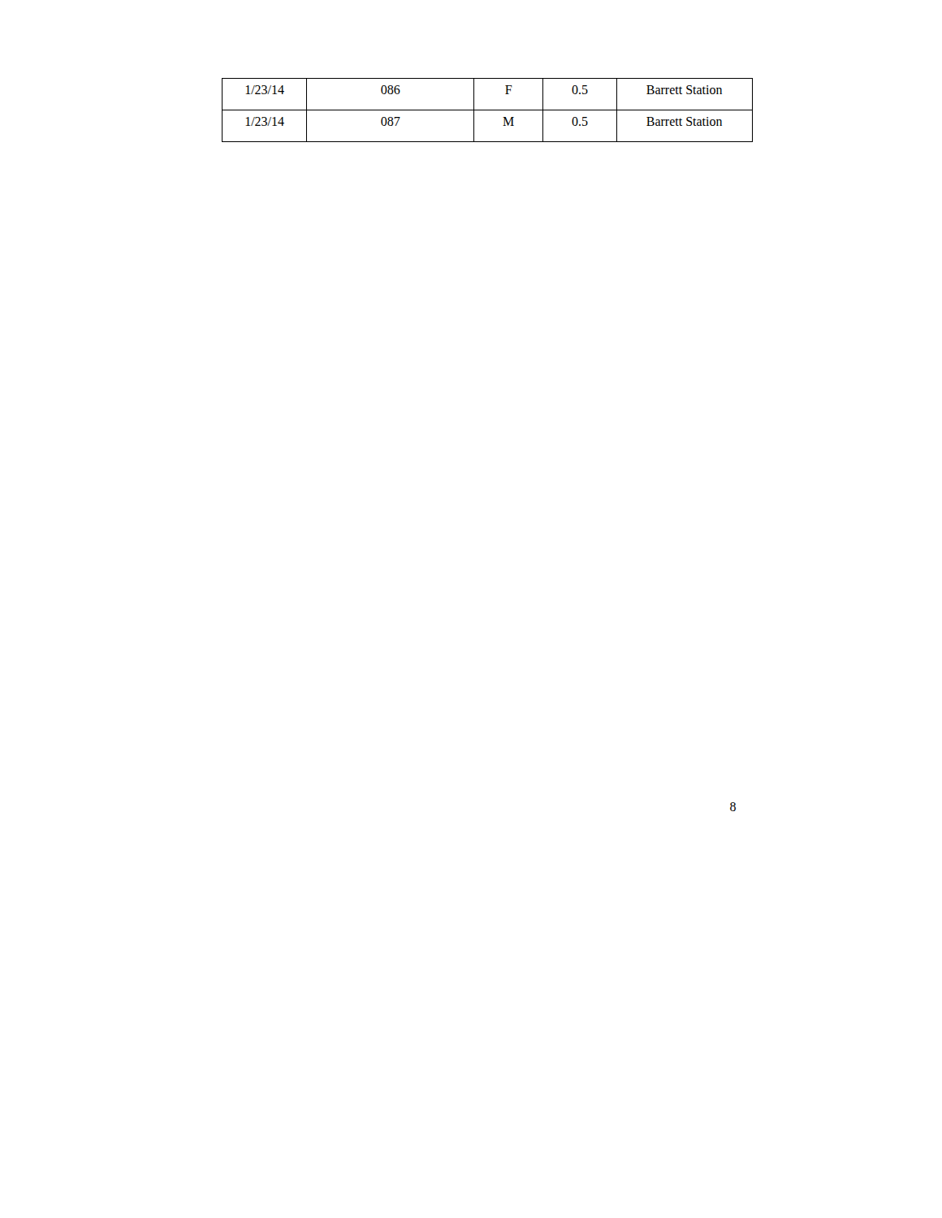| 1/23/14 | 086 | F | 0.5 | Barrett Station |
| 1/23/14 | 087 | M | 0.5 | Barrett Station |
8